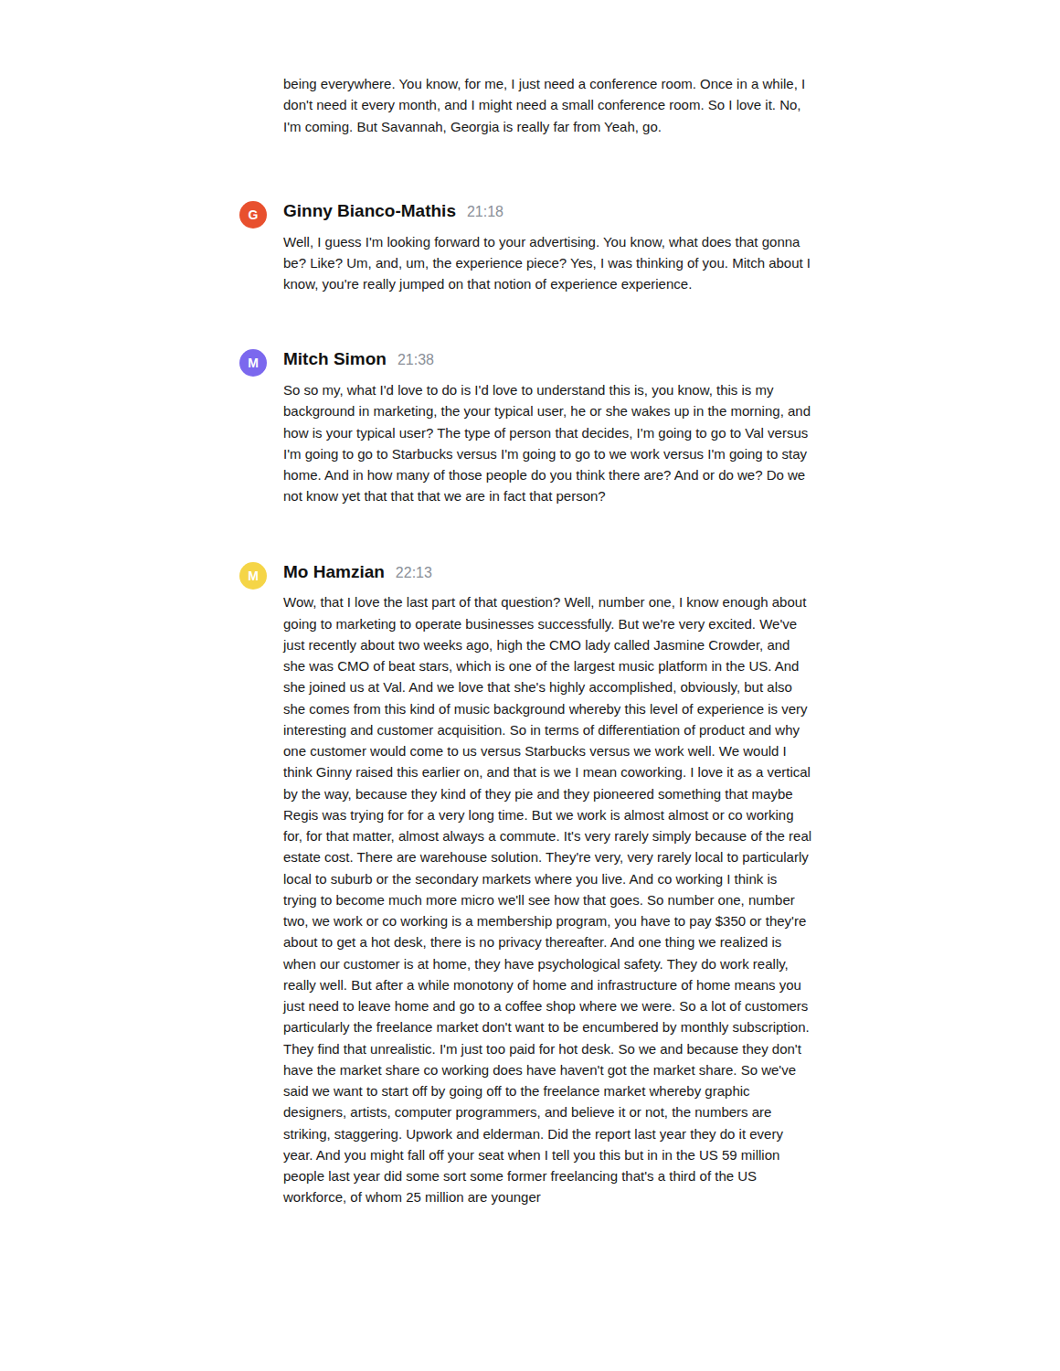being everywhere. You know, for me, I just need a conference room. Once in a while, I don't need it every month, and I might need a small conference room. So I love it. No, I'm coming. But Savannah, Georgia is really far from Yeah, go.
G
Ginny Bianco-Mathis 21:18
Well, I guess I'm looking forward to your advertising. You know, what does that gonna be? Like? Um, and, um, the experience piece? Yes, I was thinking of you. Mitch about I know, you're really jumped on that notion of experience experience.
M
Mitch Simon 21:38
So so my, what I'd love to do is I'd love to understand this is, you know, this is my background in marketing, the your typical user, he or she wakes up in the morning, and how is your typical user? The type of person that decides, I'm going to go to Val versus I'm going to go to Starbucks versus I'm going to go to we work versus I'm going to stay home. And in how many of those people do you think there are? And or do we? Do we not know yet that that that we are in fact that person?
M
Mo Hamzian 22:13
Wow, that I love the last part of that question? Well, number one, I know enough about going to marketing to operate businesses successfully. But we're very excited. We've just recently about two weeks ago, high the CMO lady called Jasmine Crowder, and she was CMO of beat stars, which is one of the largest music platform in the US. And she joined us at Val. And we love that she's highly accomplished, obviously, but also she comes from this kind of music background whereby this level of experience is very interesting and customer acquisition. So in terms of differentiation of product and why one customer would come to us versus Starbucks versus we work well. We would I think Ginny raised this earlier on, and that is we I mean coworking. I love it as a vertical by the way, because they kind of they pie and they pioneered something that maybe Regis was trying for for a very long time. But we work is almost almost or co working for, for that matter, almost always a commute. It's very rarely simply because of the real estate cost. There are warehouse solution. They're very, very rarely local to particularly local to suburb or the secondary markets where you live. And co working I think is trying to become much more micro we'll see how that goes. So number one, number two, we work or co working is a membership program, you have to pay $350 or they're about to get a hot desk, there is no privacy thereafter. And one thing we realized is when our customer is at home, they have psychological safety. They do work really, really well. But after a while monotony of home and infrastructure of home means you just need to leave home and go to a coffee shop where we were. So a lot of customers particularly the freelance market don't want to be encumbered by monthly subscription. They find that unrealistic. I'm just too paid for hot desk. So we and because they don't have the market share co working does have haven't got the market share. So we've said we want to start off by going off to the freelance market whereby graphic designers, artists, computer programmers, and believe it or not, the numbers are striking, staggering. Upwork and elderman. Did the report last year they do it every year. And you might fall off your seat when I tell you this but in in the US 59 million people last year did some sort some former freelancing that's a third of the US workforce, of whom 25 million are younger